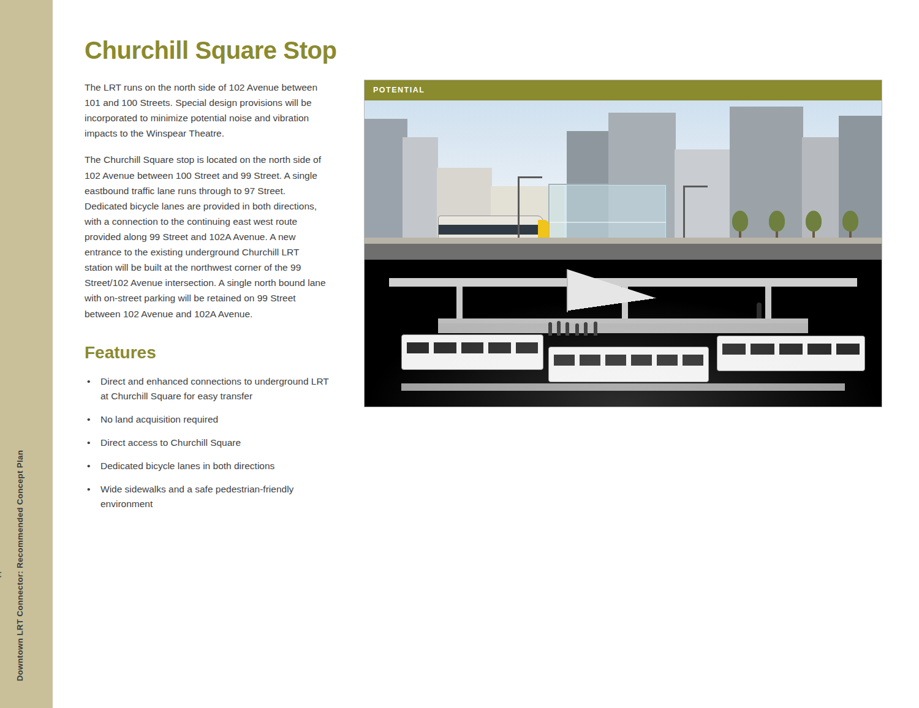14 Downtown LRT Connector: Recommended Concept Plan
Churchill Square Stop
The LRT runs on the north side of 102 Avenue between 101 and 100 Streets. Special design provisions will be incorporated to minimize potential noise and vibration impacts to the Winspear Theatre.
The Churchill Square stop is located on the north side of 102 Avenue between 100 Street and 99 Street. A single eastbound traffic lane runs through to 97 Street. Dedicated bicycle lanes are provided in both directions, with a connection to the continuing east west route provided along 99 Street and 102A Avenue. A new entrance to the existing underground Churchill LRT station will be built at the northwest corner of the 99 Street/102 Avenue intersection. A single north bound lane with on-street parking will be retained on 99 Street between 102 Avenue and 102A Avenue.
Features
Direct and enhanced connections to underground LRT at Churchill Square for easy transfer
No land acquisition required
Direct access to Churchill Square
Dedicated bicycle lanes in both directions
Wide sidewalks and a safe pedestrian-friendly environment
POTENTIAL